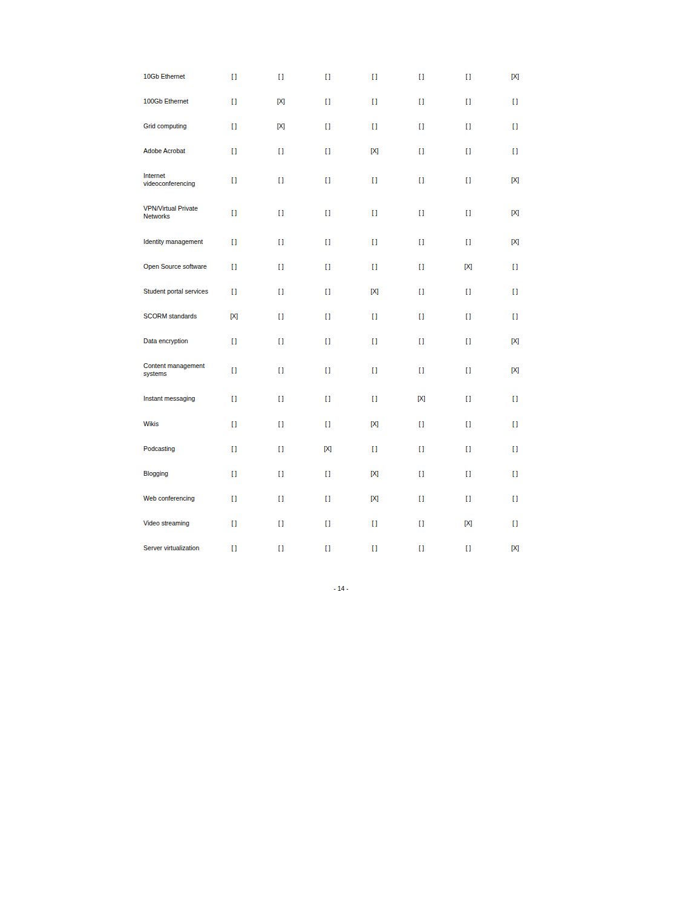| 10Gb Ethernet | [ ] | [ ] | [ ] | [ ] | [ ] | [ ] | [X] |
| 100Gb Ethernet | [ ] | [X] | [ ] | [ ] | [ ] | [ ] | [ ] |
| Grid computing | [ ] | [X] | [ ] | [ ] | [ ] | [ ] | [ ] |
| Adobe Acrobat | [ ] | [ ] | [ ] | [X] | [ ] | [ ] | [ ] |
| Internet videoconferencing | [ ] | [ ] | [ ] | [ ] | [ ] | [ ] | [X] |
| VPN/Virtual Private Networks | [ ] | [ ] | [ ] | [ ] | [ ] | [ ] | [X] |
| Identity management | [ ] | [ ] | [ ] | [ ] | [ ] | [ ] | [X] |
| Open Source software | [ ] | [ ] | [ ] | [ ] | [ ] | [X] | [ ] |
| Student portal services | [ ] | [ ] | [ ] | [X] | [ ] | [ ] | [ ] |
| SCORM standards | [X] | [ ] | [ ] | [ ] | [ ] | [ ] | [ ] |
| Data encryption | [ ] | [ ] | [ ] | [ ] | [ ] | [ ] | [X] |
| Content management systems | [ ] | [ ] | [ ] | [ ] | [ ] | [ ] | [X] |
| Instant messaging | [ ] | [ ] | [ ] | [ ] | [X] | [ ] | [ ] |
| Wikis | [ ] | [ ] | [ ] | [X] | [ ] | [ ] | [ ] |
| Podcasting | [ ] | [ ] | [X] | [ ] | [ ] | [ ] | [ ] |
| Blogging | [ ] | [ ] | [ ] | [X] | [ ] | [ ] | [ ] |
| Web conferencing | [ ] | [ ] | [ ] | [X] | [ ] | [ ] | [ ] |
| Video streaming | [ ] | [ ] | [ ] | [ ] | [ ] | [X] | [ ] |
| Server virtualization | [ ] | [ ] | [ ] | [ ] | [ ] | [ ] | [X] |
- 14 -